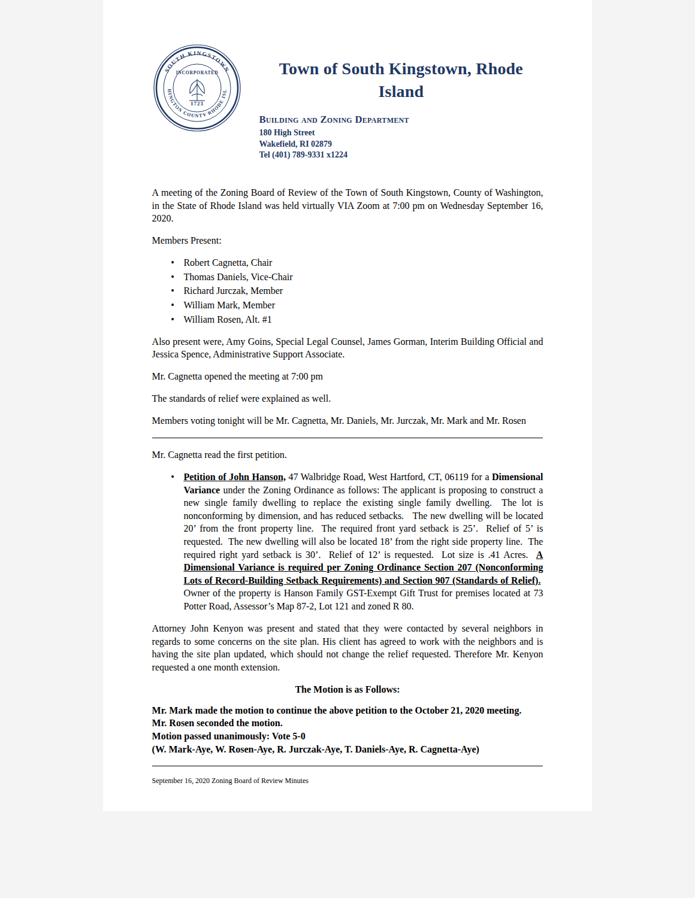SOUTH KINGSTOWN WASHINGTON COUNTY RHODE ISLAND INCORPORATED 1723
Town of South Kingstown, Rhode Island
Building and Zoning Department
180 High Street
Wakefield, RI 02879
Tel (401) 789-9331 x1224
A meeting of the Zoning Board of Review of the Town of South Kingstown, County of Washington, in the State of Rhode Island was held virtually VIA Zoom at 7:00 pm on Wednesday September 16, 2020.
Members Present:
Robert Cagnetta, Chair
Thomas Daniels, Vice-Chair
Richard Jurczak, Member
William Mark, Member
William Rosen, Alt. #1
Also present were, Amy Goins, Special Legal Counsel, James Gorman, Interim Building Official and Jessica Spence, Administrative Support Associate.
Mr. Cagnetta opened the meeting at 7:00 pm
The standards of relief were explained as well.
Members voting tonight will be Mr. Cagnetta, Mr. Daniels, Mr. Jurczak, Mr. Mark and Mr. Rosen
Mr. Cagnetta read the first petition.
Petition of John Hanson, 47 Walbridge Road, West Hartford, CT, 06119 for a Dimensional Variance under the Zoning Ordinance as follows: The applicant is proposing to construct a new single family dwelling to replace the existing single family dwelling. The lot is nonconforming by dimension, and has reduced setbacks. The new dwelling will be located 20’ from the front property line. The required front yard setback is 25’. Relief of 5’ is requested. The new dwelling will also be located 18’ from the right side property line. The required right yard setback is 30’. Relief of 12’ is requested. Lot size is .41 Acres. A Dimensional Variance is required per Zoning Ordinance Section 207 (Nonconforming Lots of Record-Building Setback Requirements) and Section 907 (Standards of Relief). Owner of the property is Hanson Family GST-Exempt Gift Trust for premises located at 73 Potter Road, Assessor’s Map 87-2, Lot 121 and zoned R 80.
Attorney John Kenyon was present and stated that they were contacted by several neighbors in regards to some concerns on the site plan. His client has agreed to work with the neighbors and is having the site plan updated, which should not change the relief requested. Therefore Mr. Kenyon requested a one month extension.
The Motion is as Follows:
Mr. Mark made the motion to continue the above petition to the October 21, 2020 meeting.
Mr. Rosen seconded the motion.
Motion passed unanimously: Vote 5-0
(W. Mark-Aye, W. Rosen-Aye, R. Jurczak-Aye, T. Daniels-Aye, R. Cagnetta-Aye)
September 16, 2020 Zoning Board of Review Minutes